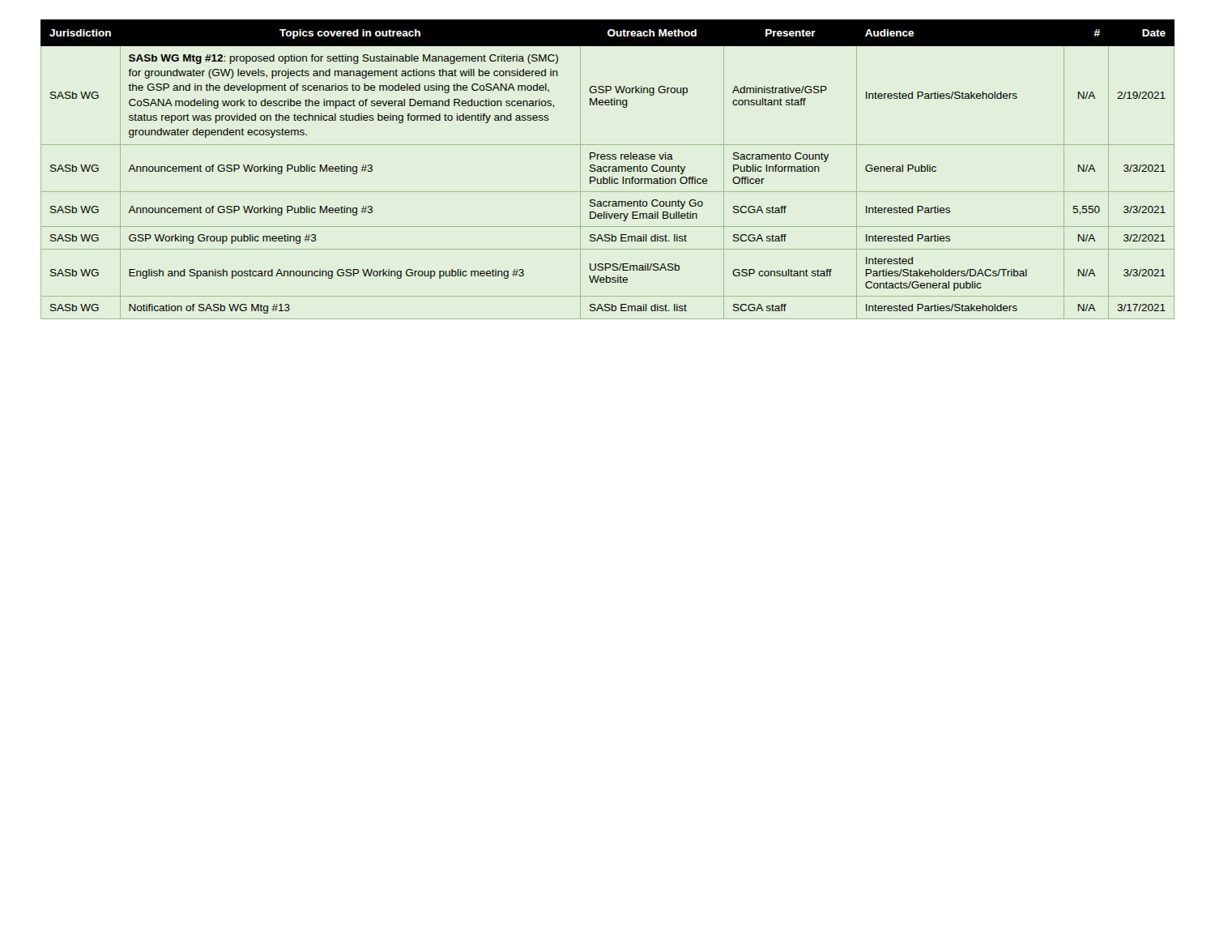| Jurisdiction | Topics covered in outreach | Outreach Method | Presenter | Audience | # | Date |
| --- | --- | --- | --- | --- | --- | --- |
| SASb WG | SASb WG Mtg #12 : proposed option for setting Sustainable Management Criteria (SMC) for groundwater (GW) levels, projects and management actions that will be considered in the GSP and in the development of scenarios to be modeled using the CoSANA model, CoSANA modeling work to describe the impact of several Demand Reduction scenarios, status report was provided on the technical studies being formed to identify and assess groundwater dependent ecosystems. | GSP Working Group Meeting | Administrative/GSP consultant staff | Interested Parties/Stakeholders | N/A | 2/19/2021 |
| SASb WG | Announcement of GSP Working Public Meeting #3 | Press release via Sacramento County Public Information Office | Sacramento County Public Information Officer | General Public | N/A | 3/3/2021 |
| SASb WG | Announcement of GSP Working Public Meeting #3 | Sacramento County Go Delivery Email Bulletin | SCGA staff | Interested Parties | 5,550 | 3/3/2021 |
| SASb WG | GSP Working Group public meeting #3 | SASb Email dist. list | SCGA staff | Interested Parties | N/A | 3/2/2021 |
| SASb WG | English and Spanish postcard Announcing GSP Working Group public meeting #3 | USPS/Email/SASb Website | GSP consultant staff | Interested Parties/Stakeholders/DACs/Tribal Contacts/General public | N/A | 3/3/2021 |
| SASb WG | Notification of SASb WG Mtg #13 | SASb Email dist. list | SCGA staff | Interested Parties/Stakeholders | N/A | 3/17/2021 |